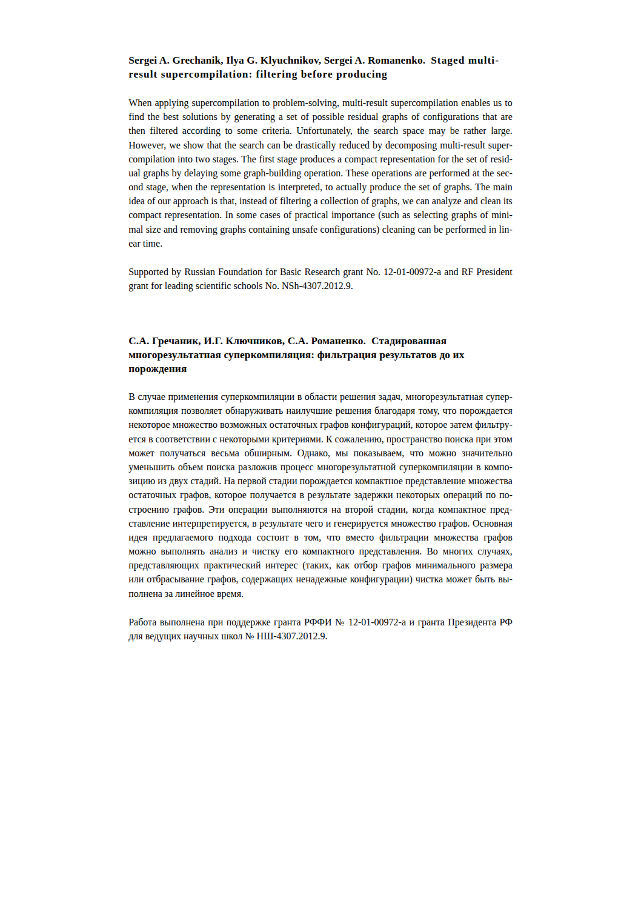Sergei A. Grechanik, Ilya G. Klyuchnikov, Sergei A. Romanenko. Staged multi-result supercompilation: filtering before producing
When applying supercompilation to problem-solving, multi-result supercompilation enables us to find the best solutions by generating a set of possible residual graphs of configurations that are then filtered according to some criteria. Unfortunately, the search space may be rather large. However, we show that the search can be drastically reduced by decomposing multi-result supercompilation into two stages. The first stage produces a compact representation for the set of residual graphs by delaying some graph-building operation. These operations are performed at the second stage, when the representation is interpreted, to actually produce the set of graphs. The main idea of our approach is that, instead of filtering a collection of graphs, we can analyze and clean its compact representation. In some cases of practical importance (such as selecting graphs of minimal size and removing graphs containing unsafe configurations) cleaning can be performed in linear time.
Supported by Russian Foundation for Basic Research grant No. 12-01-00972-a and RF President grant for leading scientific schools No. NSh-4307.2012.9.
С.А. Гречаник, И.Г. Ключников, С.А. Романенко. Стадированная многорезультатная суперкомпиляция: фильтрация результатов до их порождения
В случае применения суперкомпиляции в области решения задач, многорезультатная суперкомпиляция позволяет обнаруживать наилучшие решения благодаря тому, что порождается некоторое множество возможных остаточных графов конфигураций, которое затем фильтруется в соответствии с некоторыми критериями. К сожалению, пространство поиска при этом может получаться весьма обширным. Однако, мы показываем, что можно значительно уменьшить объем поиска разложив процесс многорезультатной суперкомпиляции в композицию из двух стадий. На первой стадии порождается компактное представление множества остаточных графов, которое получается в результате задержки некоторых операций по построению графов. Эти операции выполняются на второй стадии, когда компактное представление интерпретируется, в результате чего и генерируется множество графов. Основная идея предлагаемого подхода состоит в том, что вместо фильтрации множества графов можно выполнять анализ и чистку его компактного представления. Во многих случаях, представляющих практический интерес (таких, как отбор графов минимального размера или отбрасывание графов, содержащих ненадежные конфигурации) чистка может быть выполнена за линейное время.
Работа выполнена при поддержке гранта РФФИ № 12-01-00972-а и гранта Президента РФ для ведущих научных школ № НШ-4307.2012.9.